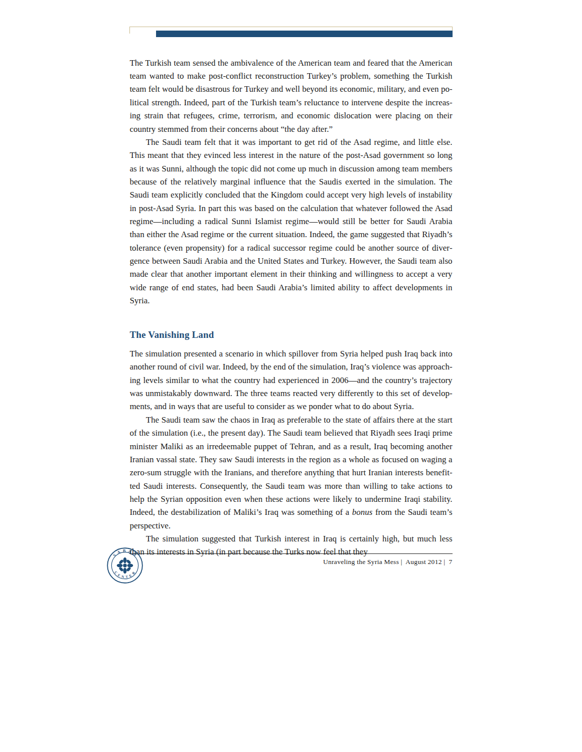The Turkish team sensed the ambivalence of the American team and feared that the American team wanted to make post-conflict reconstruction Turkey’s problem, something the Turkish team felt would be disastrous for Turkey and well beyond its economic, military, and even political strength. Indeed, part of the Turkish team’s reluctance to intervene despite the increasing strain that refugees, crime, terrorism, and economic dislocation were placing on their country stemmed from their concerns about “the day after.”
The Saudi team felt that it was important to get rid of the Asad regime, and little else. This meant that they evinced less interest in the nature of the post-Asad government so long as it was Sunni, although the topic did not come up much in discussion among team members because of the relatively marginal influence that the Saudis exerted in the simulation. The Saudi team explicitly concluded that the Kingdom could accept very high levels of instability in post-Asad Syria. In part this was based on the calculation that whatever followed the Asad regime—including a radical Sunni Islamist regime—would still be better for Saudi Arabia than either the Asad regime or the current situation. Indeed, the game suggested that Riyadh’s tolerance (even propensity) for a radical successor regime could be another source of divergence between Saudi Arabia and the United States and Turkey. However, the Saudi team also made clear that another important element in their thinking and willingness to accept a very wide range of end states, had been Saudi Arabia’s limited ability to affect developments in Syria.
The Vanishing Land
The simulation presented a scenario in which spillover from Syria helped push Iraq back into another round of civil war. Indeed, by the end of the simulation, Iraq’s violence was approaching levels similar to what the country had experienced in 2006—and the country’s trajectory was unmistakably downward. The three teams reacted very differently to this set of developments, and in ways that are useful to consider as we ponder what to do about Syria.
The Saudi team saw the chaos in Iraq as preferable to the state of affairs there at the start of the simulation (i.e., the present day). The Saudi team believed that Riyadh sees Iraqi prime minister Maliki as an irredeemable puppet of Tehran, and as a result, Iraq becoming another Iranian vassal state. They saw Saudi interests in the region as a whole as focused on waging a zero-sum struggle with the Iranians, and therefore anything that hurt Iranian interests benefitted Saudi interests. Consequently, the Saudi team was more than willing to take actions to help the Syrian opposition even when these actions were likely to undermine Iraqi stability. Indeed, the destabilization of Maliki’s Iraq was something of a bonus from the Saudi team’s perspective.
The simulation suggested that Turkish interest in Iraq is certainly high, but much less than its interests in Syria (in part because the Turks now feel that they
Unraveling the Syria Mess | August 2012 | 7
S A B A N C E N T E R